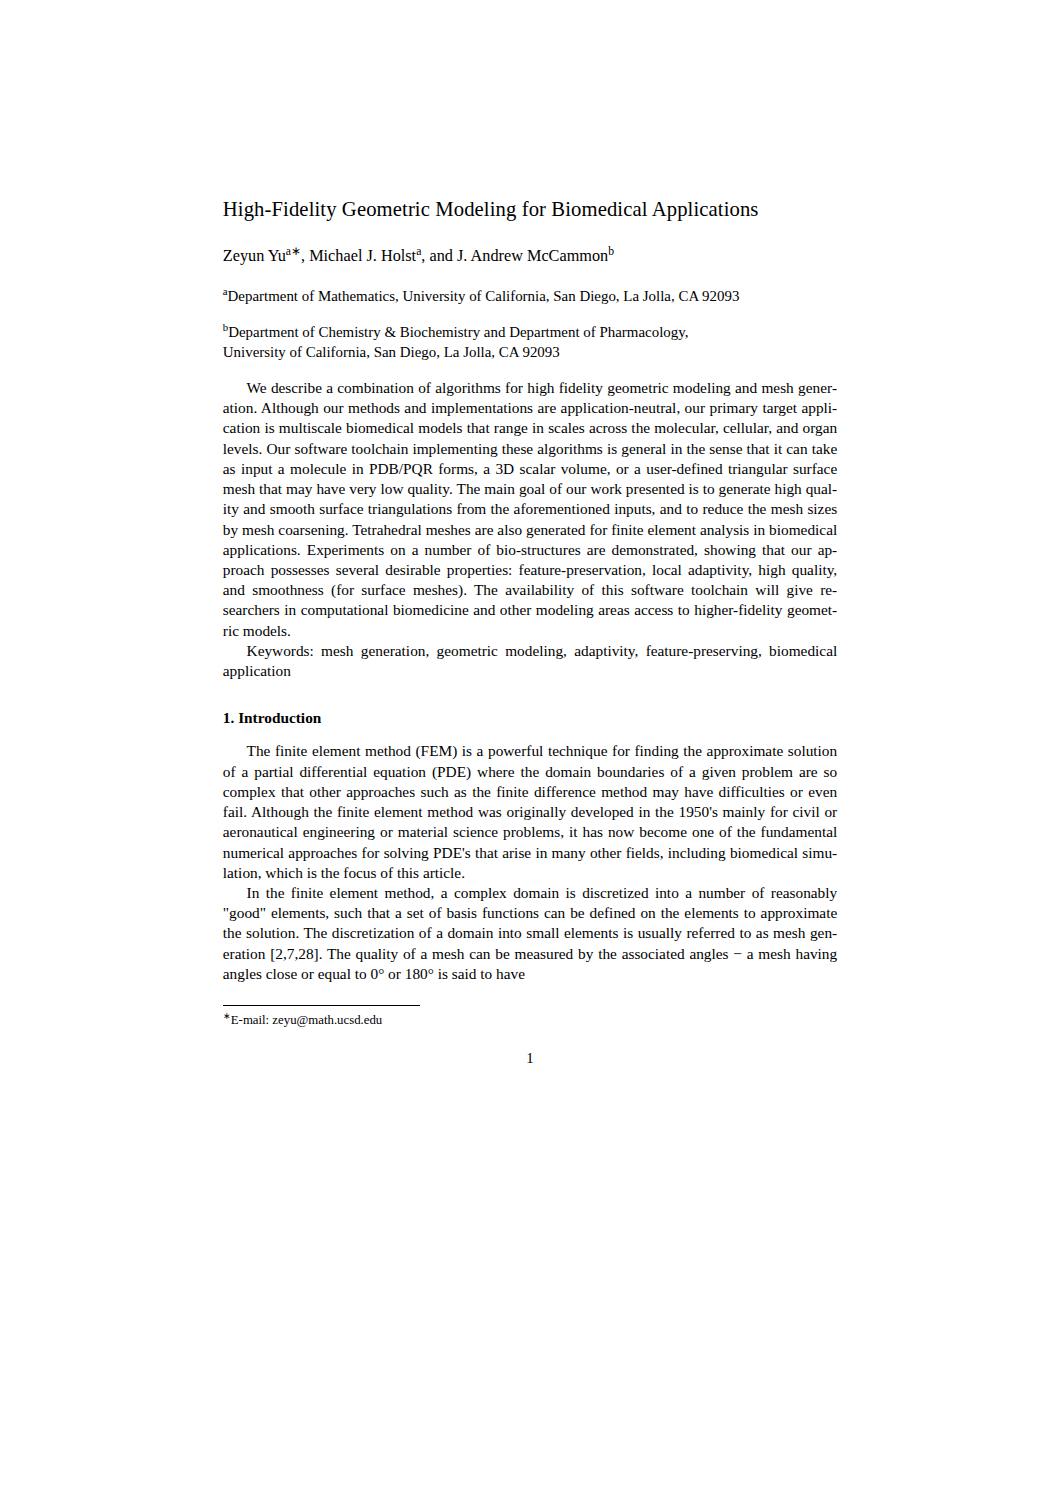High-Fidelity Geometric Modeling for Biomedical Applications
Zeyun Yua∗, Michael J. Holsta, and J. Andrew McCammonb
aDepartment of Mathematics, University of California, San Diego, La Jolla, CA 92093
bDepartment of Chemistry & Biochemistry and Department of Pharmacology,
University of California, San Diego, La Jolla, CA 92093
We describe a combination of algorithms for high fidelity geometric modeling and mesh generation. Although our methods and implementations are application-neutral, our primary target application is multiscale biomedical models that range in scales across the molecular, cellular, and organ levels. Our software toolchain implementing these algorithms is general in the sense that it can take as input a molecule in PDB/PQR forms, a 3D scalar volume, or a user-defined triangular surface mesh that may have very low quality. The main goal of our work presented is to generate high quality and smooth surface triangulations from the aforementioned inputs, and to reduce the mesh sizes by mesh coarsening. Tetrahedral meshes are also generated for finite element analysis in biomedical applications. Experiments on a number of bio-structures are demonstrated, showing that our approach possesses several desirable properties: feature-preservation, local adaptivity, high quality, and smoothness (for surface meshes). The availability of this software toolchain will give researchers in computational biomedicine and other modeling areas access to higher-fidelity geometric models.
Keywords: mesh generation, geometric modeling, adaptivity, feature-preserving, biomedical application
1. Introduction
The finite element method (FEM) is a powerful technique for finding the approximate solution of a partial differential equation (PDE) where the domain boundaries of a given problem are so complex that other approaches such as the finite difference method may have difficulties or even fail. Although the finite element method was originally developed in the 1950's mainly for civil or aeronautical engineering or material science problems, it has now become one of the fundamental numerical approaches for solving PDE's that arise in many other fields, including biomedical simulation, which is the focus of this article.
In the finite element method, a complex domain is discretized into a number of reasonably "good" elements, such that a set of basis functions can be defined on the elements to approximate the solution. The discretization of a domain into small elements is usually referred to as mesh generation [2,7,28]. The quality of a mesh can be measured by the associated angles − a mesh having angles close or equal to 0° or 180° is said to have
∗E-mail: zeyu@math.ucsd.edu
1